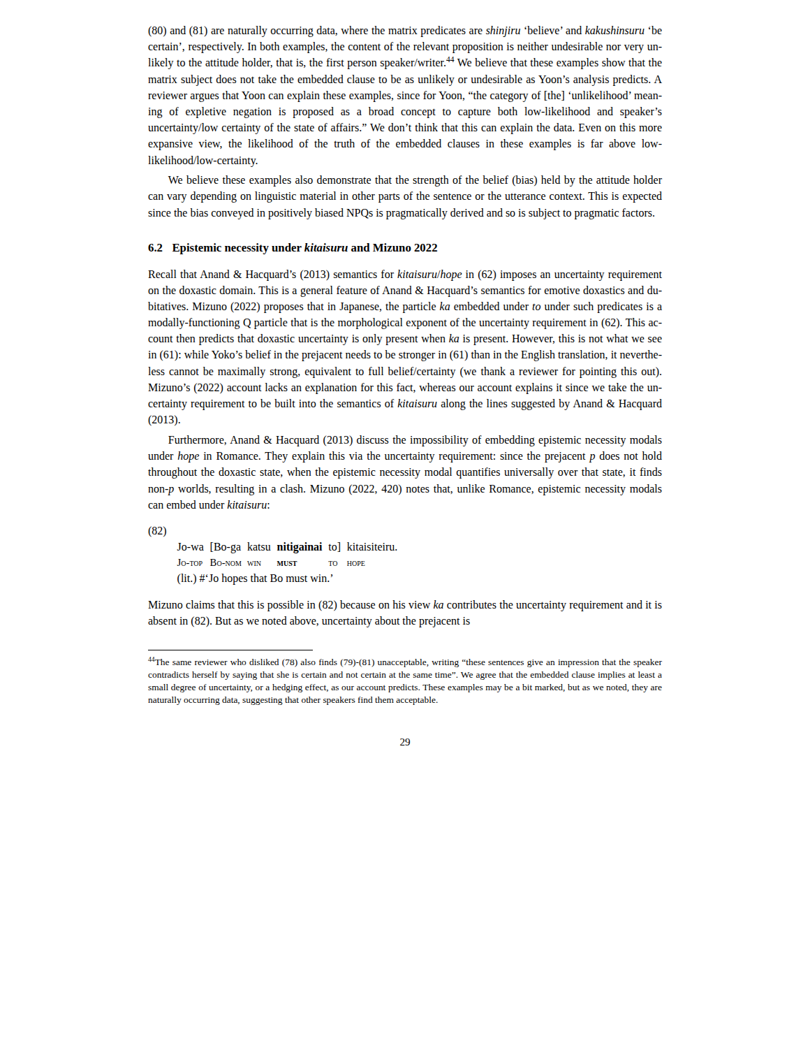(80) and (81) are naturally occurring data, where the matrix predicates are shinjiru ‘believe’ and kakushinsuru ‘be certain’, respectively. In both examples, the content of the relevant proposition is neither undesirable nor very unlikely to the attitude holder, that is, the first person speaker/writer.44 We believe that these examples show that the matrix subject does not take the embedded clause to be as unlikely or undesirable as Yoon’s analysis predicts. A reviewer argues that Yoon can explain these examples, since for Yoon, “the category of [the] ‘unlikelihood’ meaning of expletive negation is proposed as a broad concept to capture both low-likelihood and speaker’s uncertainty/low certainty of the state of affairs.” We don’t think that this can explain the data. Even on this more expansive view, the likelihood of the truth of the embedded clauses in these examples is far above low-likelihood/low-certainty.
We believe these examples also demonstrate that the strength of the belief (bias) held by the attitude holder can vary depending on linguistic material in other parts of the sentence or the utterance context. This is expected since the bias conveyed in positively biased NPQs is pragmatically derived and so is subject to pragmatic factors.
6.2 Epistemic necessity under kitaisuru and Mizuno 2022
Recall that Anand & Hacquard’s (2013) semantics for kitaisuru/hope in (62) imposes an uncertainty requirement on the doxastic domain. This is a general feature of Anand & Hacquard’s semantics for emotive doxastics and dubitatives. Mizuno (2022) proposes that in Japanese, the particle ka embedded under to under such predicates is a modally-functioning Q particle that is the morphological exponent of the uncertainty requirement in (62). This account then predicts that doxastic uncertainty is only present when ka is present. However, this is not what we see in (61): while Yoko’s belief in the prejacent needs to be stronger in (61) than in the English translation, it nevertheless cannot be maximally strong, equivalent to full belief/certainty (we thank a reviewer for pointing this out). Mizuno’s (2022) account lacks an explanation for this fact, whereas our account explains it since we take the uncertainty requirement to be built into the semantics of kitaisuru along the lines suggested by Anand & Hacquard (2013).
Furthermore, Anand & Hacquard (2013) discuss the impossibility of embedding epistemic necessity modals under hope in Romance. They explain this via the uncertainty requirement: since the prejacent p does not hold throughout the doxastic state, when the epistemic necessity modal quantifies universally over that state, it finds non-p worlds, resulting in a clash. Mizuno (2022, 420) notes that, unlike Romance, epistemic necessity modals can embed under kitaisuru:
(82)
| Jo-wa | [Bo-ga | katsu | nitigainai | to] | kitaisiteiru. |
| Jo-top | Bo-nom | win | must | to | hope |
(lit.) #‘Jo hopes that Bo must win.’
Mizuno claims that this is possible in (82) because on his view ka contributes the uncertainty requirement and it is absent in (82). But as we noted above, uncertainty about the prejacent is
44The same reviewer who disliked (78) also finds (79)-(81) unacceptable, writing “these sentences give an impression that the speaker contradicts herself by saying that she is certain and not certain at the same time”. We agree that the embedded clause implies at least a small degree of uncertainty, or a hedging effect, as our account predicts. These examples may be a bit marked, but as we noted, they are naturally occurring data, suggesting that other speakers find them acceptable.
29